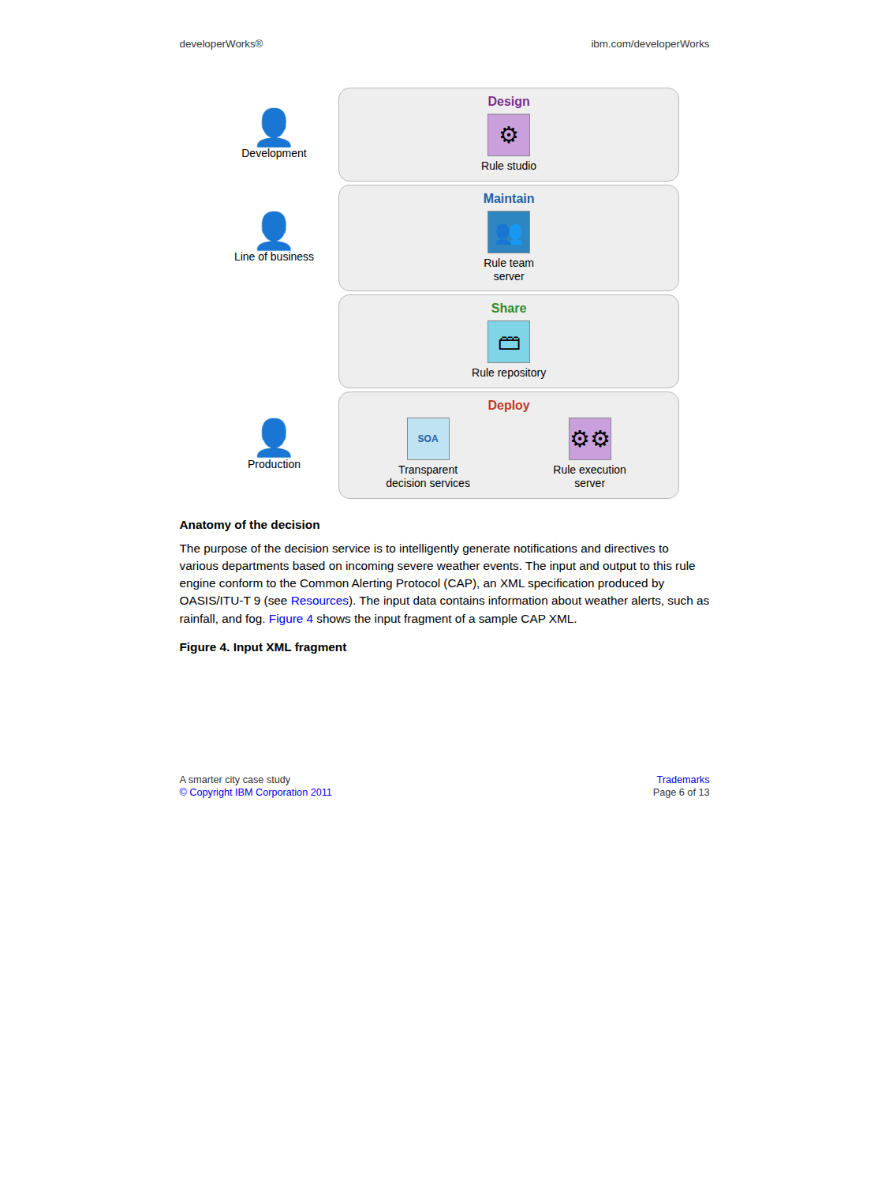developerWorks®
ibm.com/developerWorks
👤 Development
Design
⚙
Rule studio
👤 Line of business
Maintain
👥
Rule team
server
Share
🗃
Rule repository
👤 Production
Deploy
SOA
Transparent
decision services
⚙⚙
Rule execution
server
Anatomy of the decision
The purpose of the decision service is to intelligently generate notifications and directives to various departments based on incoming severe weather events. The input and output to this rule engine conform to the Common Alerting Protocol (CAP), an XML specification produced by OASIS/ITU-T 9 (see Resources). The input data contains information about weather alerts, such as rainfall, and fog. Figure 4 shows the input fragment of a sample CAP XML.
Figure 4. Input XML fragment
A smarter city case study
© Copyright IBM Corporation 2011
Trademarks
Page 6 of 13